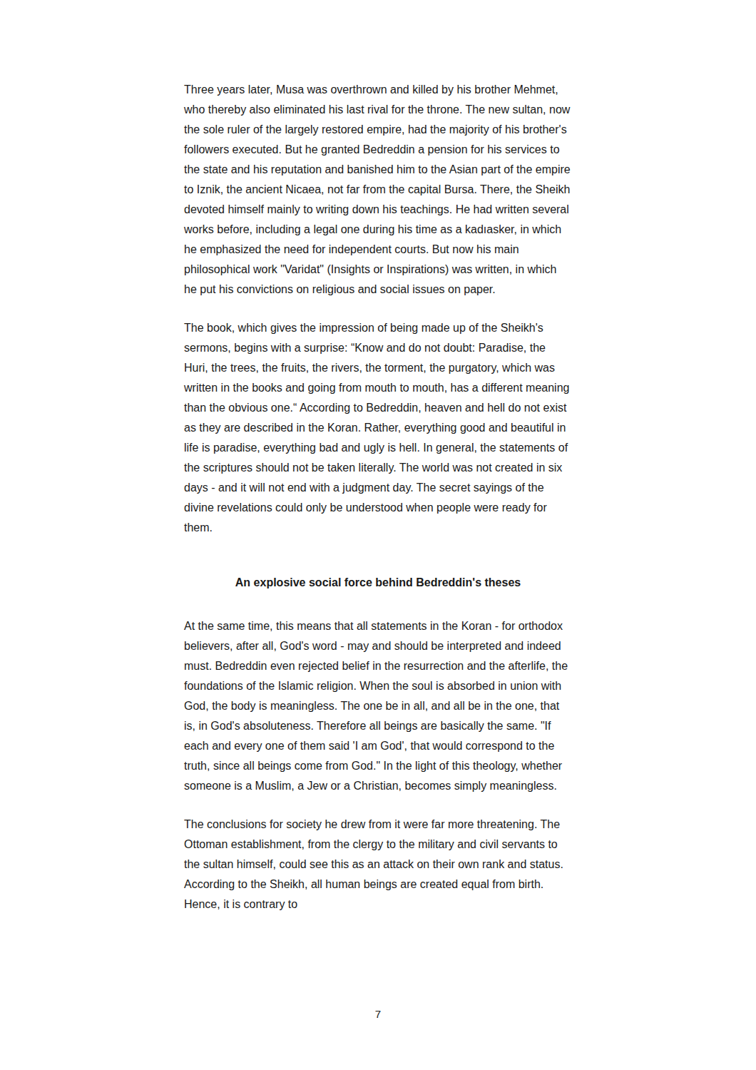Three years later, Musa was overthrown and killed by his brother Mehmet, who thereby also eliminated his last rival for the throne. The new sultan, now the sole ruler of the largely restored empire, had the majority of his brother's followers executed. But he granted Bedreddin a pension for his services to the state and his reputation and banished him to the Asian part of the empire to Iznik, the ancient Nicaea, not far from the capital Bursa. There, the Sheikh devoted himself mainly to writing down his teachings. He had written several works before, including a legal one during his time as a kadıasker, in which he emphasized the need for independent courts. But now his main philosophical work "Varidat" (Insights or Inspirations) was written, in which he put his convictions on religious and social issues on paper.
The book, which gives the impression of being made up of the Sheikh's sermons, begins with a surprise: “Know and do not doubt: Paradise, the Huri, the trees, the fruits, the rivers, the torment, the purgatory, which was written in the books and going from mouth to mouth, has a different meaning than the obvious one.“ According to Bedreddin, heaven and hell do not exist as they are described in the Koran. Rather, everything good and beautiful in life is paradise, everything bad and ugly is hell. In general, the statements of the scriptures should not be taken literally. The world was not created in six days - and it will not end with a judgment day. The secret sayings of the divine revelations could only be understood when people were ready for them.
An explosive social force behind Bedreddin's theses
At the same time, this means that all statements in the Koran - for orthodox believers, after all, God's word - may and should be interpreted and indeed must. Bedreddin even rejected belief in the resurrection and the afterlife, the foundations of the Islamic religion. When the soul is absorbed in union with God, the body is meaningless. The one be in all, and all be in the one, that is, in God's absoluteness. Therefore all beings are basically the same. "If each and every one of them said 'I am God', that would correspond to the truth, since all beings come from God." In the light of this theology, whether someone is a Muslim, a Jew or a Christian, becomes simply meaningless.
The conclusions for society he drew from it were far more threatening. The Ottoman establishment, from the clergy to the military and civil servants to the sultan himself, could see this as an attack on their own rank and status. According to the Sheikh, all human beings are created equal from birth. Hence, it is contrary to
7